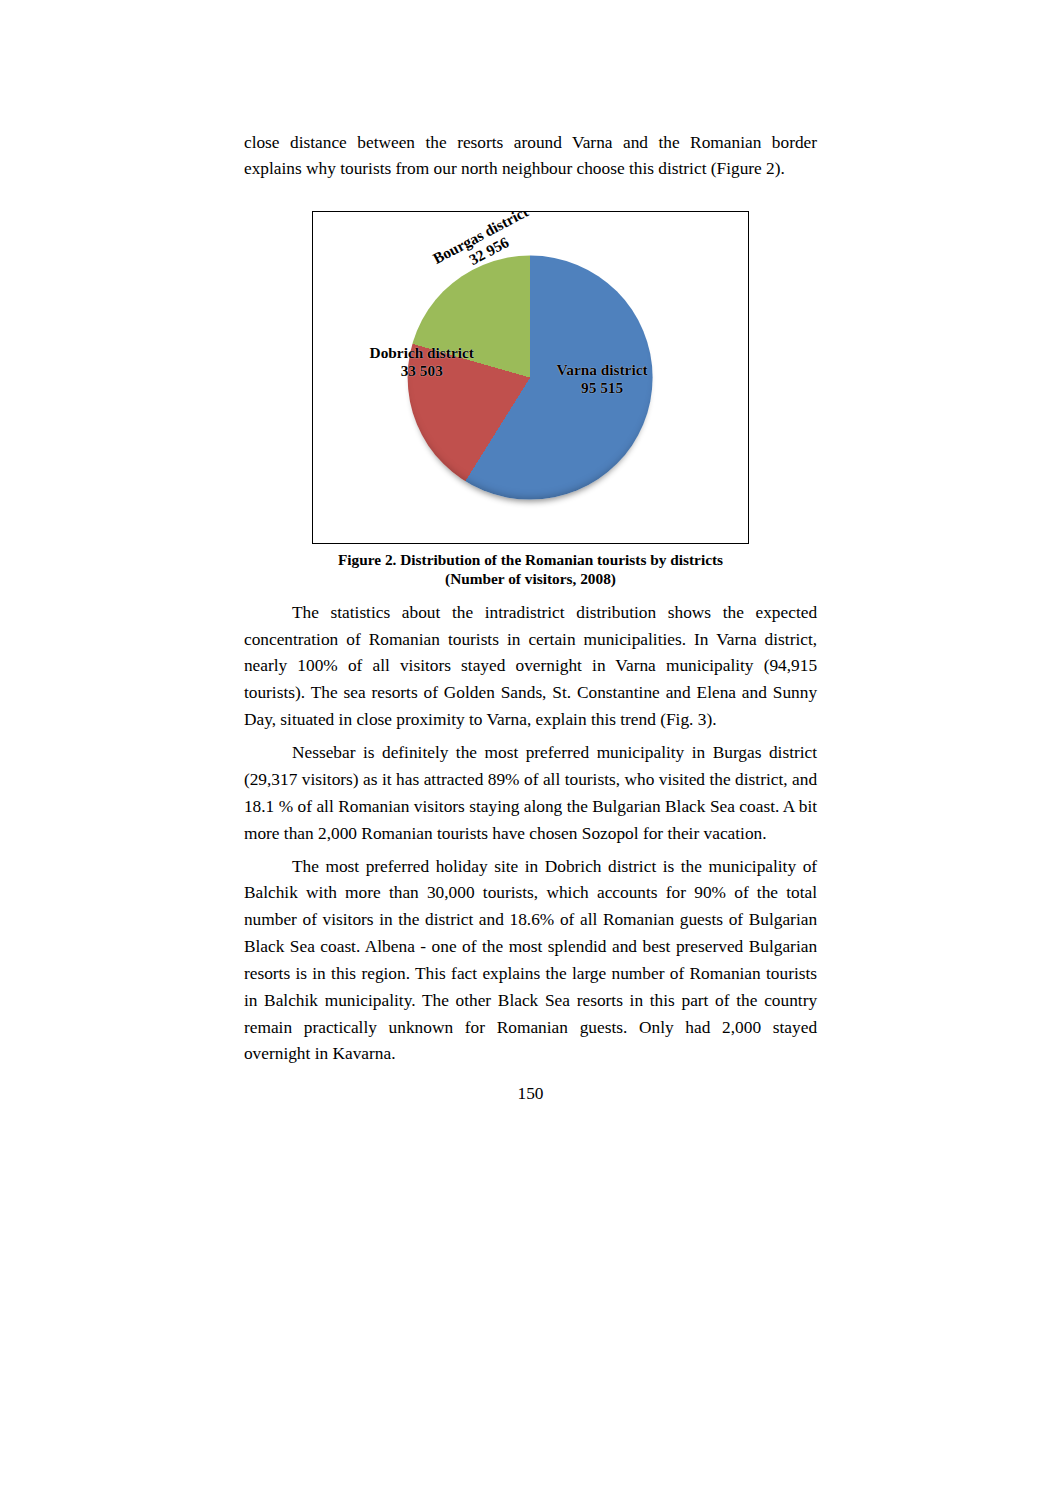close distance between the resorts around Varna and the Romanian border explains why tourists from our north neighbour choose this district (Figure 2).
Varna district
95 515
Dobrich district
33 503
Bourgas district
32 956
Figure 2. Distribution of the Romanian tourists by districts
(Number of visitors, 2008)
The statistics about the intradistrict distribution shows the expected concentration of Romanian tourists in certain municipalities. In Varna district, nearly 100% of all visitors stayed overnight in Varna municipality (94,915 tourists). The sea resorts of Golden Sands, St. Constantine and Elena and Sunny Day, situated in close proximity to Varna, explain this trend (Fig. 3).
Nessebar is definitely the most preferred municipality in Burgas district (29,317 visitors) as it has attracted 89% of all tourists, who visited the district, and 18.1 % of all Romanian visitors staying along the Bulgarian Black Sea coast. A bit more than 2,000 Romanian tourists have chosen Sozopol for their vacation.
The most preferred holiday site in Dobrich district is the municipality of Balchik with more than 30,000 tourists, which accounts for 90% of the total number of visitors in the district and 18.6% of all Romanian guests of Bulgarian Black Sea coast. Albena - one of the most splendid and best preserved Bulgarian resorts is in this region. This fact explains the large number of Romanian tourists in Balchik municipality. The other Black Sea resorts in this part of the country remain practically unknown for Romanian guests. Only had 2,000 stayed overnight in Kavarna.
150